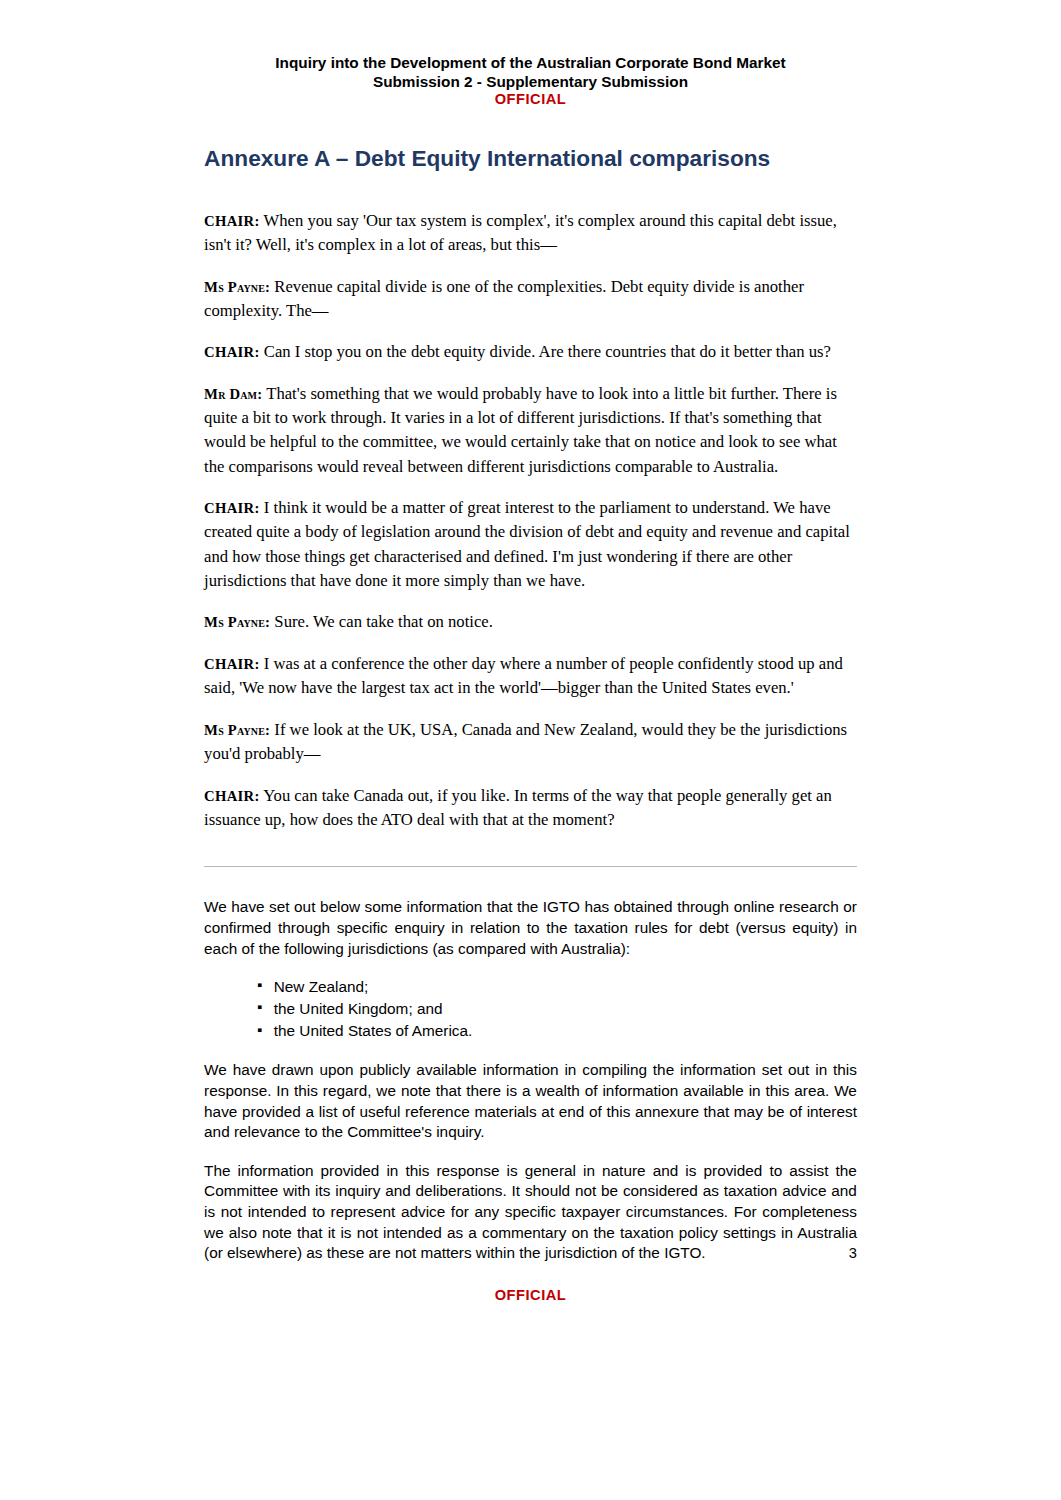Inquiry into the Development of the Australian Corporate Bond Market
Submission 2 - Supplementary Submission
OFFICIAL
Annexure A – Debt Equity International comparisons
CHAIR: When you say 'Our tax system is complex', it's complex around this capital debt issue, isn't it? Well, it's complex in a lot of areas, but this—
Ms Payne: Revenue capital divide is one of the complexities. Debt equity divide is another complexity. The—
CHAIR: Can I stop you on the debt equity divide. Are there countries that do it better than us?
Mr Dam: That's something that we would probably have to look into a little bit further. There is quite a bit to work through. It varies in a lot of different jurisdictions. If that's something that would be helpful to the committee, we would certainly take that on notice and look to see what the comparisons would reveal between different jurisdictions comparable to Australia.
CHAIR: I think it would be a matter of great interest to the parliament to understand. We have created quite a body of legislation around the division of debt and equity and revenue and capital and how those things get characterised and defined. I'm just wondering if there are other jurisdictions that have done it more simply than we have.
Ms Payne: Sure. We can take that on notice.
CHAIR: I was at a conference the other day where a number of people confidently stood up and said, 'We now have the largest tax act in the world'—bigger than the United States even.'
Ms Payne: If we look at the UK, USA, Canada and New Zealand, would they be the jurisdictions you'd probably—
CHAIR: You can take Canada out, if you like. In terms of the way that people generally get an issuance up, how does the ATO deal with that at the moment?
We have set out below some information that the IGTO has obtained through online research or confirmed through specific enquiry in relation to the taxation rules for debt (versus equity) in each of the following jurisdictions (as compared with Australia):
New Zealand;
the United Kingdom; and
the United States of America.
We have drawn upon publicly available information in compiling the information set out in this response. In this regard, we note that there is a wealth of information available in this area. We have provided a list of useful reference materials at end of this annexure that may be of interest and relevance to the Committee's inquiry.
The information provided in this response is general in nature and is provided to assist the Committee with its inquiry and deliberations. It should not be considered as taxation advice and is not intended to represent advice for any specific taxpayer circumstances. For completeness we also note that it is not intended as a commentary on the taxation policy settings in Australia (or elsewhere) as these are not matters within the jurisdiction of the IGTO.
3
OFFICIAL